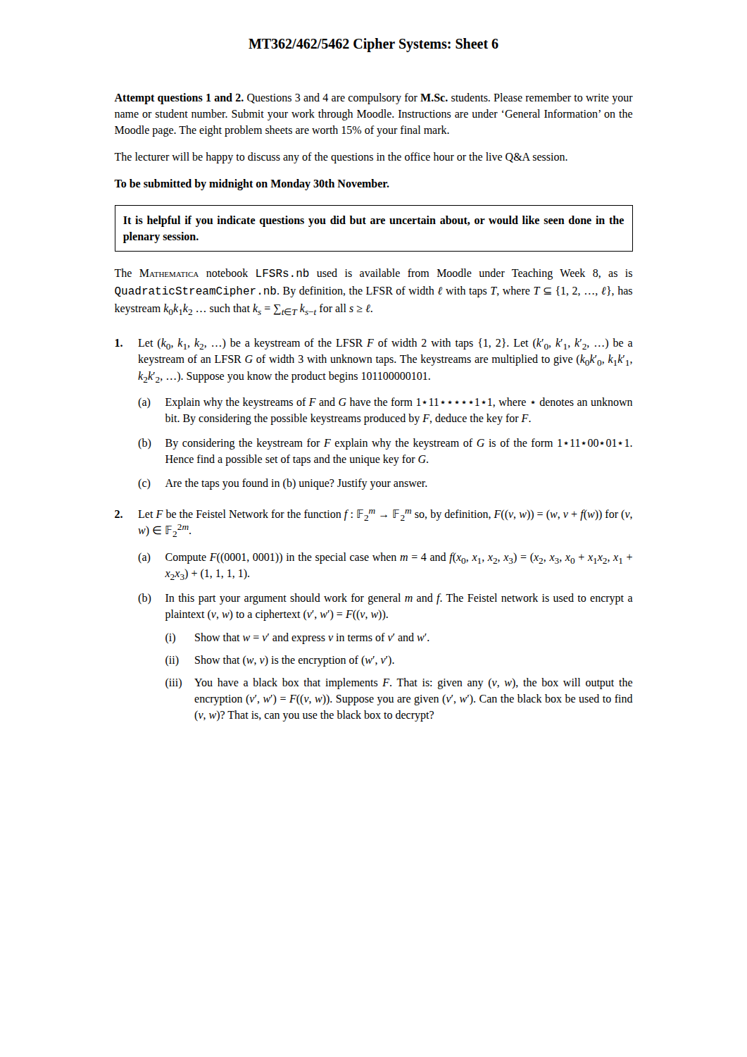MT362/462/5462 Cipher Systems: Sheet 6
Attempt questions 1 and 2. Questions 3 and 4 are compulsory for M.Sc. students. Please remember to write your name or student number. Submit your work through Moodle. Instructions are under ‘General Information’ on the Moodle page. The eight problem sheets are worth 15% of your final mark.
The lecturer will be happy to discuss any of the questions in the office hour or the live Q&A session.
To be submitted by midnight on Monday 30th November.
It is helpful if you indicate questions you did but are uncertain about, or would like seen done in the plenary session.
The Mathematica notebook LFSRs.nb used is available from Moodle under Teaching Week 8, as is QuadraticStreamCipher.nb. By definition, the LFSR of width ℓ with taps T, where T ⊆ {1, 2, …, ℓ}, has keystream k0k1k2 … such that ks = ∑t∈T ks−t for all s ≥ ℓ.
Let (k0, k1, k2, …) be a keystream of the LFSR F of width 2 with taps {1, 2}. Let (k′0, k′1, k′2, …) be a keystream of an LFSR G of width 3 with unknown taps. The keystreams are multiplied to give (k0k′0, k1k′1, k2k′2, …). Suppose you know the product begins 101100000101.
Explain why the keystreams of F and G have the form 1⋆11⋆⋆⋆⋆⋆1⋆1, where ⋆ denotes an unknown bit. By considering the possible keystreams produced by F, deduce the key for F.
By considering the keystream for F explain why the keystream of G is of the form 1⋆11⋆00⋆01⋆1. Hence find a possible set of taps and the unique key for G.
Are the taps you found in (b) unique? Justify your answer.
Let F be the Feistel Network for the function f : 𝔽2m → 𝔽2m so, by definition, F((v, w)) = (w, v + f(w)) for (v, w) ∈ 𝔽22m.
Compute F((0001, 0001)) in the special case when m = 4 and f(x0, x1, x2, x3) = (x2, x3, x0 + x1x2, x1 + x2x3) + (1, 1, 1, 1).
In this part your argument should work for general m and f. The Feistel network is used to encrypt a plaintext (v, w) to a ciphertext (v′, w′) = F((v, w)).
Show that w = v′ and express v in terms of v′ and w′.
Show that (w, v) is the encryption of (w′, v′).
You have a black box that implements F. That is: given any (v, w), the box will output the encryption (v′, w′) = F((v, w)). Suppose you are given (v′, w′). Can the black box be used to find (v, w)? That is, can you use the black box to decrypt?